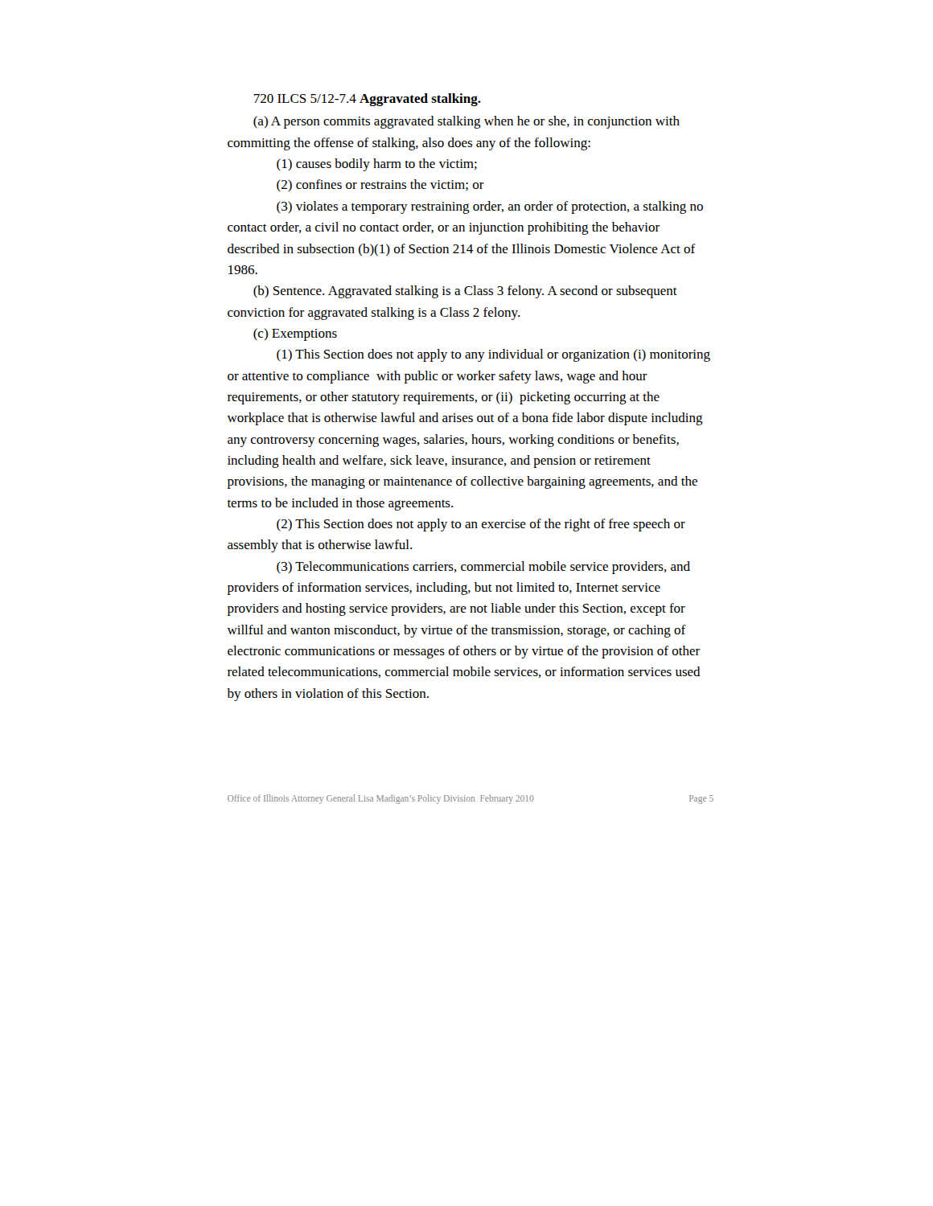720 ILCS 5/12-7.4 Aggravated stalking.
(a) A person commits aggravated stalking when he or she, in conjunction with committing the offense of stalking, also does any of the following:
(1) causes bodily harm to the victim;
(2) confines or restrains the victim; or
(3) violates a temporary restraining order, an order of protection, a stalking no contact order, a civil no contact order, or an injunction prohibiting the behavior described in subsection (b)(1) of Section 214 of the Illinois Domestic Violence Act of 1986.
(b) Sentence. Aggravated stalking is a Class 3 felony. A second or subsequent conviction for aggravated stalking is a Class 2 felony.
(c) Exemptions
(1) This Section does not apply to any individual or organization (i) monitoring or attentive to compliance with public or worker safety laws, wage and hour requirements, or other statutory requirements, or (ii) picketing occurring at the workplace that is otherwise lawful and arises out of a bona fide labor dispute including any controversy concerning wages, salaries, hours, working conditions or benefits, including health and welfare, sick leave, insurance, and pension or retirement provisions, the managing or maintenance of collective bargaining agreements, and the terms to be included in those agreements.
(2) This Section does not apply to an exercise of the right of free speech or assembly that is otherwise lawful.
(3) Telecommunications carriers, commercial mobile service providers, and providers of information services, including, but not limited to, Internet service providers and hosting service providers, are not liable under this Section, except for willful and wanton misconduct, by virtue of the transmission, storage, or caching of electronic communications or messages of others or by virtue of the provision of other related telecommunications, commercial mobile services, or information services used by others in violation of this Section.
Office of Illinois Attorney General Lisa Madigan’s Policy Division February 2010 Page 5